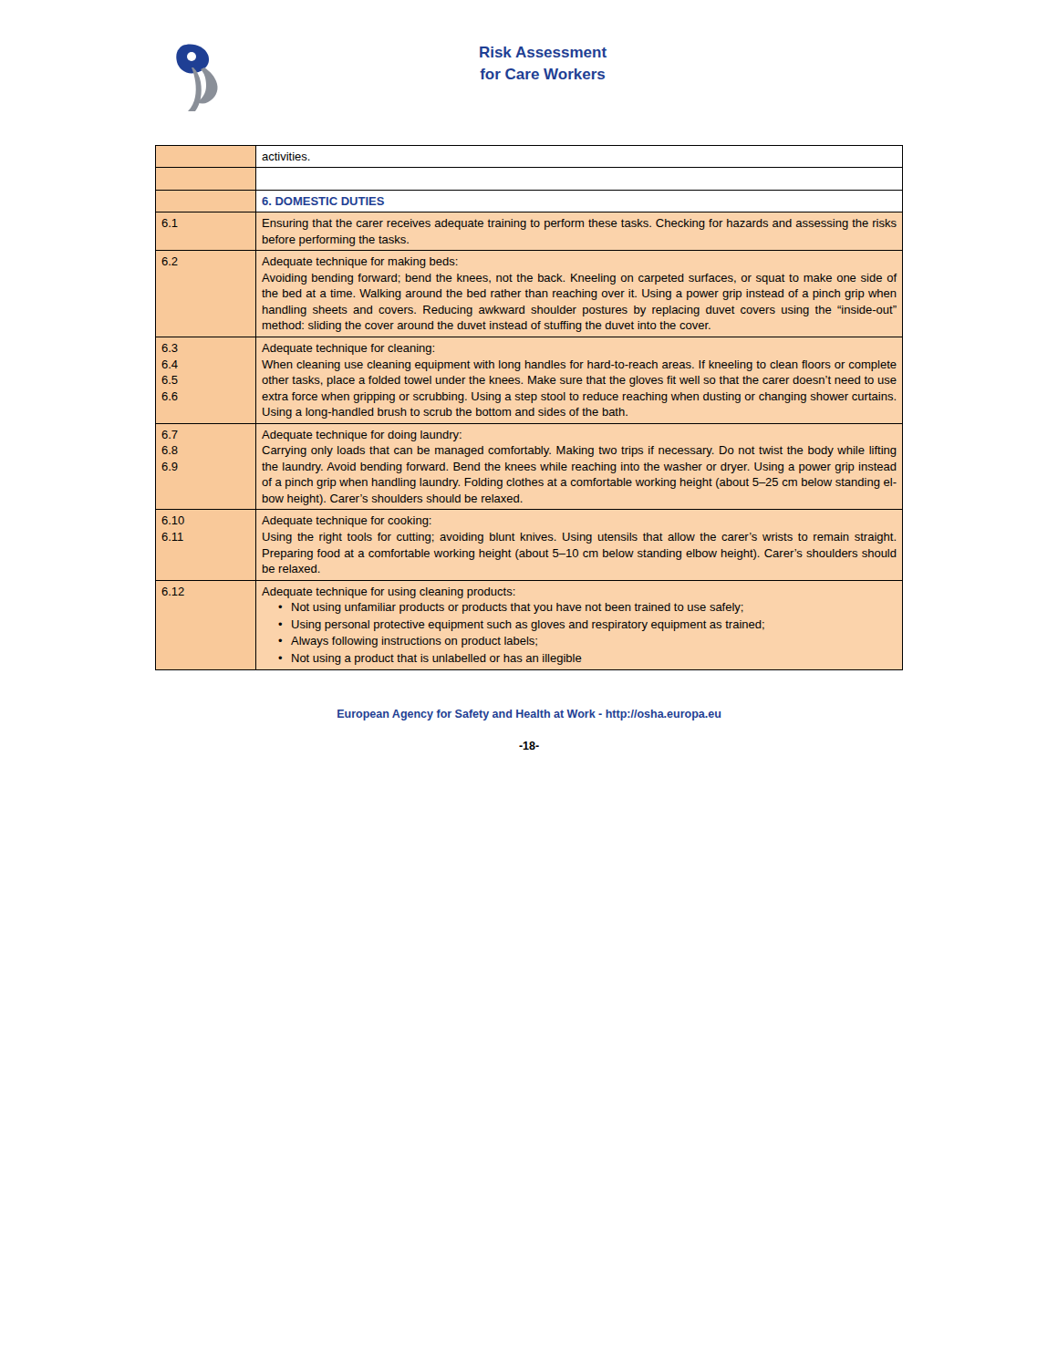Risk Assessment
for Care Workers
| | activities. |
| | 6. DOMESTIC DUTIES |
| 6.1 | Ensuring that the carer receives adequate training to perform these tasks. Checking for hazards and assessing the risks before performing the tasks. |
| 6.2 | Adequate technique for making beds: Avoiding bending forward; bend the knees, not the back. Kneeling on carpeted surfaces, or squat to make one side of the bed at a time. Walking around the bed rather than reaching over it. Using a power grip instead of a pinch grip when handling sheets and covers. Reducing awkward shoulder postures by replacing duvet covers using the “inside-out” method: sliding the cover around the duvet instead of stuffing the duvet into the cover. |
| 6.3 6.4 6.5 6.6 | Adequate technique for cleaning: When cleaning use cleaning equipment with long handles for hard-to-reach areas. If kneeling to clean floors or complete other tasks, place a folded towel under the knees. Make sure that the gloves fit well so that the carer doesn’t need to use extra force when gripping or scrubbing. Using a step stool to reduce reaching when dusting or changing shower curtains. Using a long-handled brush to scrub the bottom and sides of the bath. |
| 6.7 6.8 6.9 | Adequate technique for doing laundry: Carrying only loads that can be managed comfortably. Making two trips if necessary. Do not twist the body while lifting the laundry. Avoid bending forward. Bend the knees while reaching into the washer or dryer. Using a power grip instead of a pinch grip when handling laundry. Folding clothes at a comfortable working height (about 5–25 cm below standing elbow height). Carer’s shoulders should be relaxed. |
| 6.10 6.11 | Adequate technique for cooking: Using the right tools for cutting; avoiding blunt knives. Using utensils that allow the carer’s wrists to remain straight. Preparing food at a comfortable working height (about 5–10 cm below standing elbow height). Carer’s shoulders should be relaxed. |
| 6.12 | Adequate technique for using cleaning products: Not using unfamiliar products or products that you have not been trained to use safely; Using personal protective equipment such as gloves and respiratory equipment as trained; Always following instructions on product labels; Not using a product that is unlabelled or has an illegible |
European Agency for Safety and Health at Work - http://osha.europa.eu
-18-